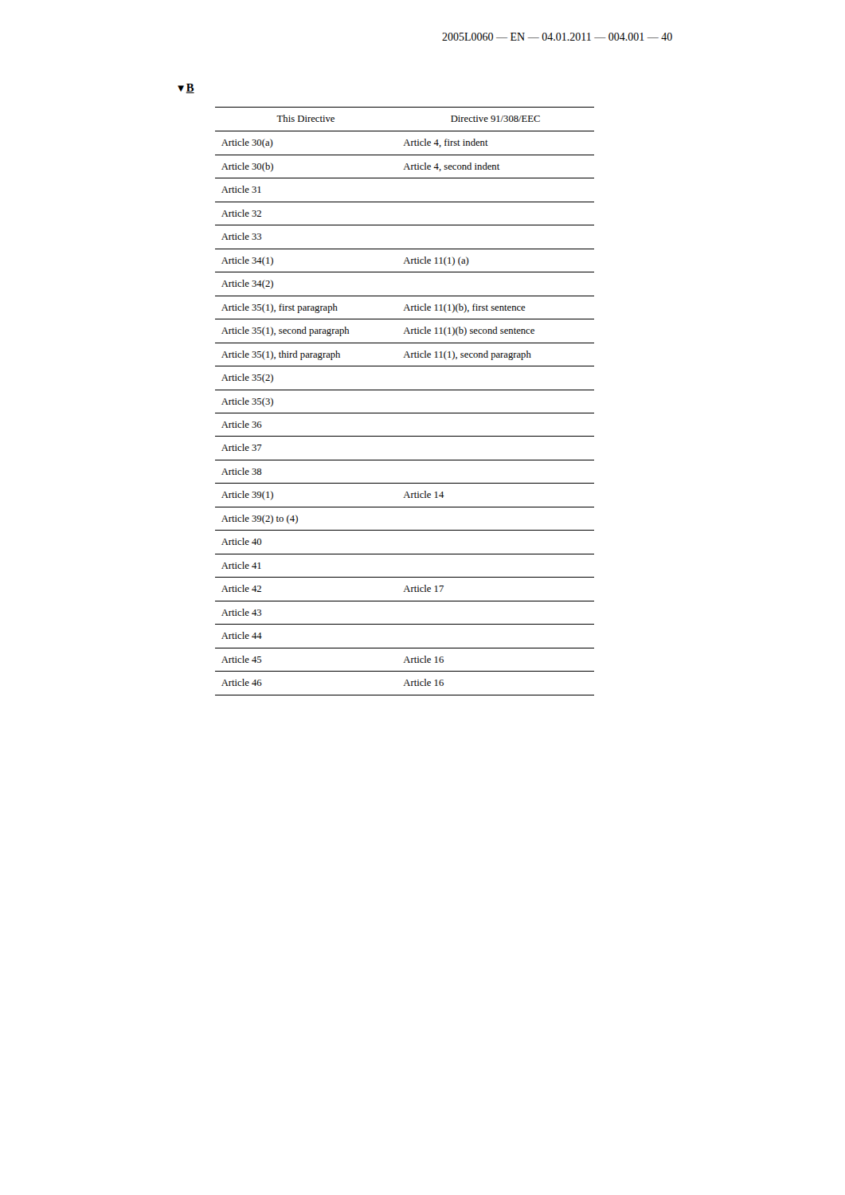2005L0060 — EN — 04.01.2011 — 004.001 — 40
▼B
| This Directive | Directive 91/308/EEC |
| --- | --- |
| Article 30(a) | Article 4, first indent |
| Article 30(b) | Article 4, second indent |
| Article 31 | |
| Article 32 | |
| Article 33 | |
| Article 34(1) | Article 11(1) (a) |
| Article 34(2) | |
| Article 35(1), first paragraph | Article 11(1)(b), first sentence |
| Article 35(1), second paragraph | Article 11(1)(b) second sentence |
| Article 35(1), third paragraph | Article 11(1), second paragraph |
| Article 35(2) | |
| Article 35(3) | |
| Article 36 | |
| Article 37 | |
| Article 38 | |
| Article 39(1) | Article 14 |
| Article 39(2) to (4) | |
| Article 40 | |
| Article 41 | |
| Article 42 | Article 17 |
| Article 43 | |
| Article 44 | |
| Article 45 | Article 16 |
| Article 46 | Article 16 |